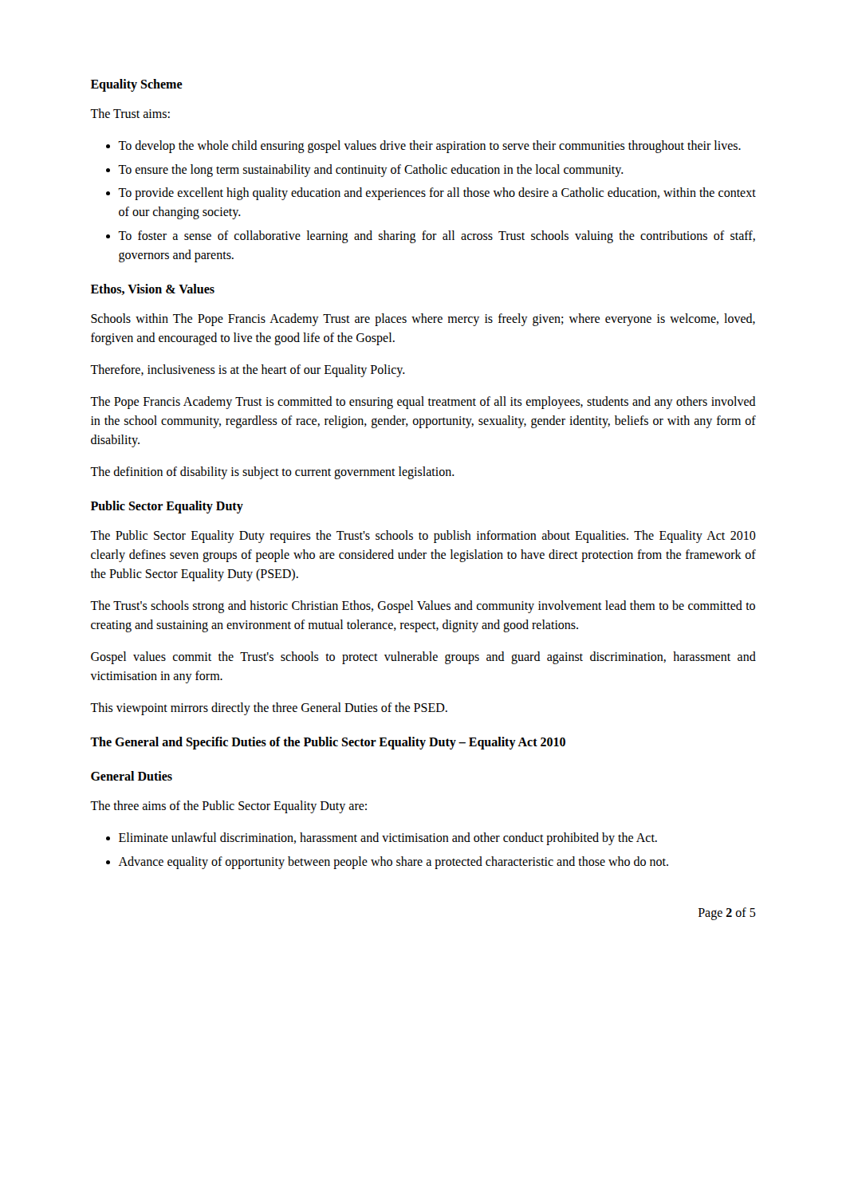Equality Scheme
The Trust aims:
To develop the whole child ensuring gospel values drive their aspiration to serve their communities throughout their lives.
To ensure the long term sustainability and continuity of Catholic education in the local community.
To provide excellent high quality education and experiences for all those who desire a Catholic education, within the context of our changing society.
To foster a sense of collaborative learning and sharing for all across Trust schools valuing the contributions of staff, governors and parents.
Ethos, Vision & Values
Schools within The Pope Francis Academy Trust are places where mercy is freely given; where everyone is welcome, loved, forgiven and encouraged to live the good life of the Gospel.
Therefore, inclusiveness is at the heart of our Equality Policy.
The Pope Francis Academy Trust is committed to ensuring equal treatment of all its employees, students and any others involved in the school community, regardless of race, religion, gender, opportunity, sexuality, gender identity, beliefs or with any form of disability.
The definition of disability is subject to current government legislation.
Public Sector Equality Duty
The Public Sector Equality Duty requires the Trust's schools to publish information about Equalities. The Equality Act 2010 clearly defines seven groups of people who are considered under the legislation to have direct protection from the framework of the Public Sector Equality Duty (PSED).
The Trust's schools strong and historic Christian Ethos, Gospel Values and community involvement lead them to be committed to creating and sustaining an environment of mutual tolerance, respect, dignity and good relations.
Gospel values commit the Trust's schools to protect vulnerable groups and guard against discrimination, harassment and victimisation in any form.
This viewpoint mirrors directly the three General Duties of the PSED.
The General and Specific Duties of the Public Sector Equality Duty – Equality Act 2010
General Duties
The three aims of the Public Sector Equality Duty are:
Eliminate unlawful discrimination, harassment and victimisation and other conduct prohibited by the Act.
Advance equality of opportunity between people who share a protected characteristic and those who do not.
Page 2 of 5